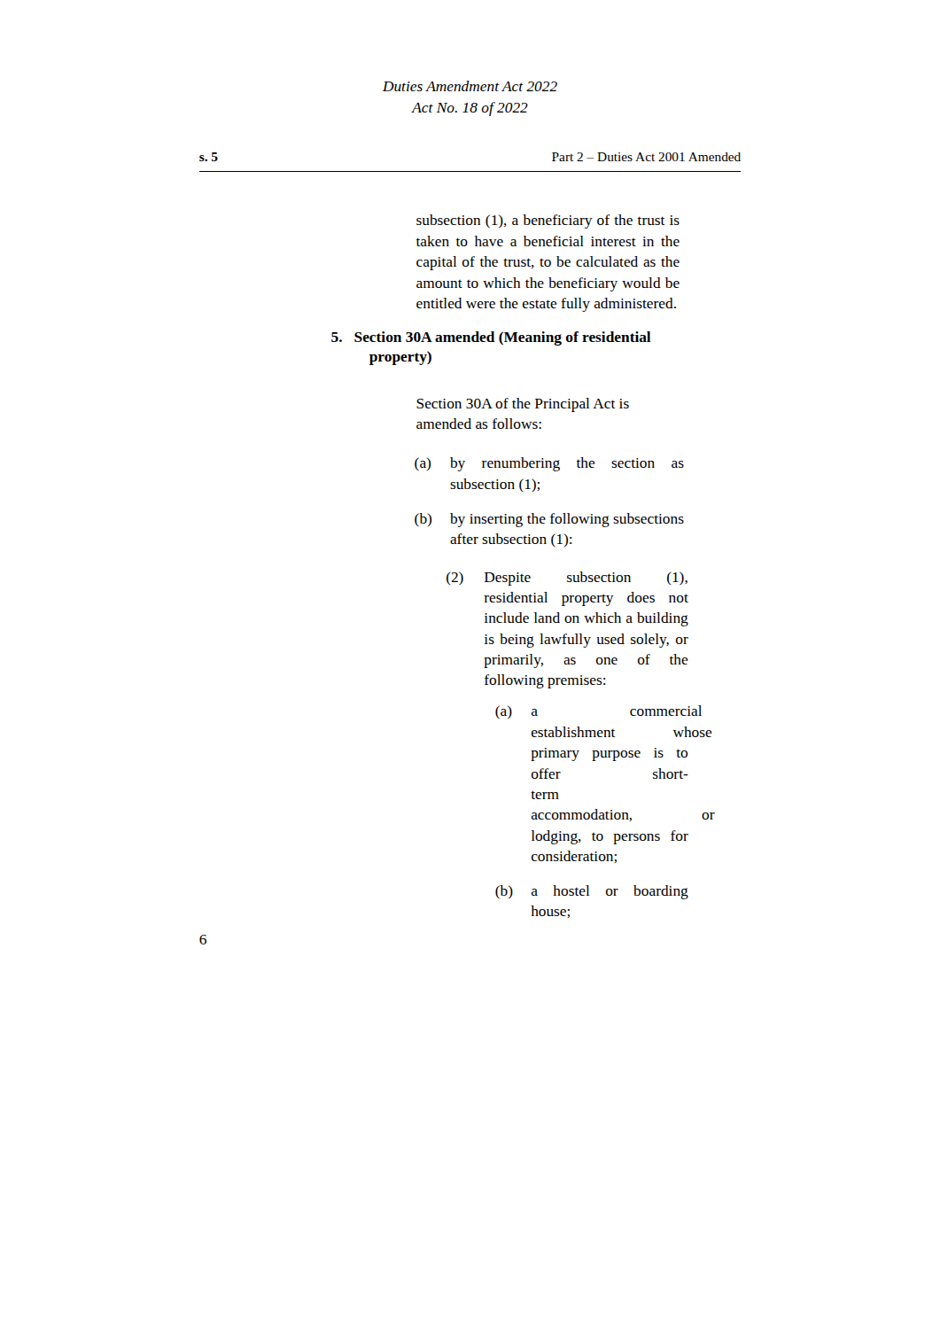Duties Amendment Act 2022 Act No. 18 of 2022
s. 5 Part 2 – Duties Act 2001 Amended
subsection (1), a beneficiary of the trust is taken to have a beneficial interest in the capital of the trust, to be calculated as the amount to which the beneficiary would be entitled were the estate fully administered.
5. Section 30A amended (Meaning of residential property)
Section 30A of the Principal Act is amended as follows:
(a) by renumbering the section as subsection (1);
(b) by inserting the following subsections after subsection (1):
(2) Despite subsection (1), residential property does not include land on which a building is being lawfully used solely, or primarily, as one of the following premises:
(a) a commercial establishment whose primary purpose is to offer short-term accommodation, or lodging, to persons for consideration;
(b) a hostel or boarding house;
6